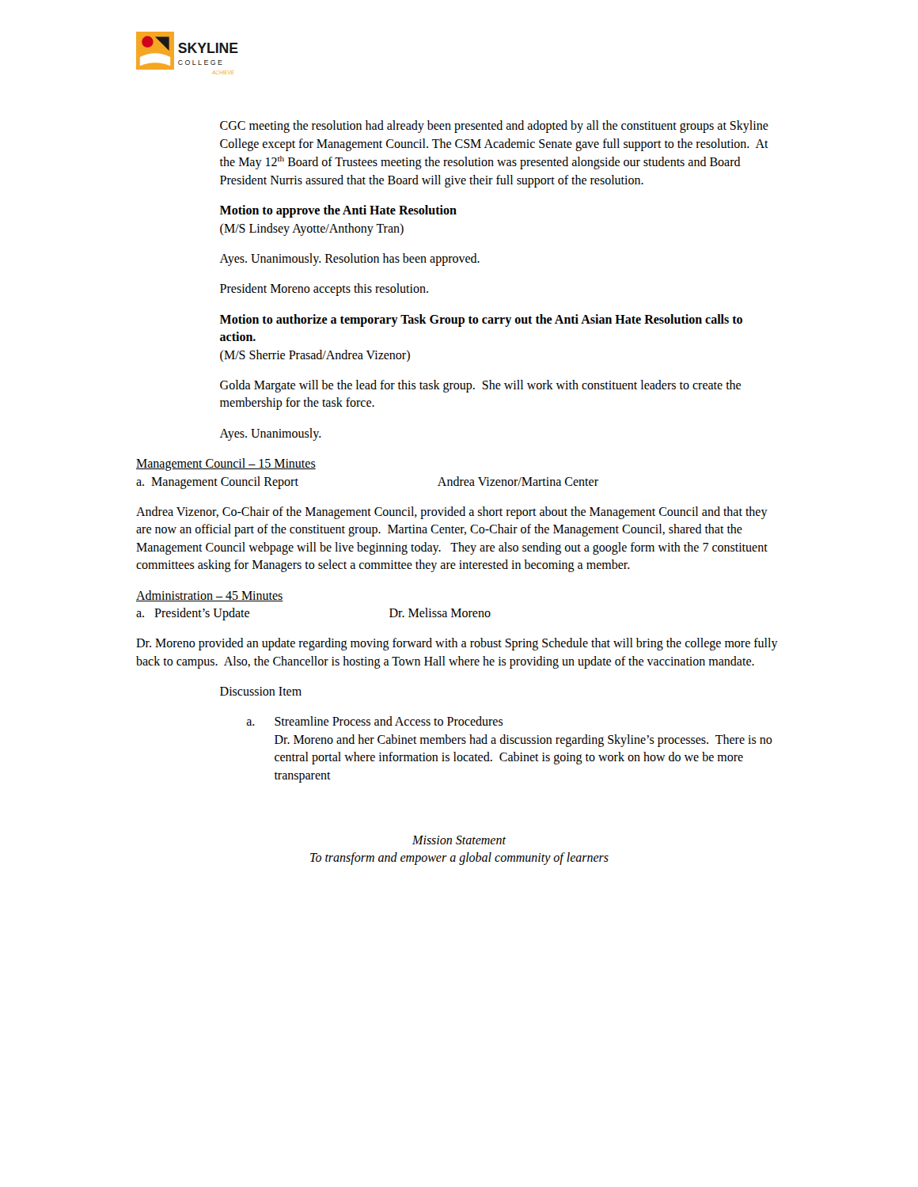SKYLINE COLLEGE ACHIEVE
CGC meeting the resolution had already been presented and adopted by all the constituent groups at Skyline College except for Management Council. The CSM Academic Senate gave full support to the resolution. At the May 12th Board of Trustees meeting the resolution was presented alongside our students and Board President Nurris assured that the Board will give their full support of the resolution.
Motion to approve the Anti Hate Resolution
(M/S Lindsey Ayotte/Anthony Tran)
Ayes. Unanimously. Resolution has been approved.
President Moreno accepts this resolution.
Motion to authorize a temporary Task Group to carry out the Anti Asian Hate Resolution calls to action.
(M/S Sherrie Prasad/Andrea Vizenor)
Golda Margate will be the lead for this task group. She will work with constituent leaders to create the membership for the task force.
Ayes. Unanimously.
Management Council – 15 Minutes
a. Management Council Report
Andrea Vizenor/Martina Center
Andrea Vizenor, Co-Chair of the Management Council, provided a short report about the Management Council and that they are now an official part of the constituent group. Martina Center, Co-Chair of the Management Council, shared that the Management Council webpage will be live beginning today. They are also sending out a google form with the 7 constituent committees asking for Managers to select a committee they are interested in becoming a member.
Administration – 45 Minutes
a. President’s Update
Dr. Melissa Moreno
Dr. Moreno provided an update regarding moving forward with a robust Spring Schedule that will bring the college more fully back to campus. Also, the Chancellor is hosting a Town Hall where he is providing un update of the vaccination mandate.
Discussion Item
a.
Streamline Process and Access to Procedures
Dr. Moreno and her Cabinet members had a discussion regarding Skyline’s processes. There is no central portal where information is located. Cabinet is going to work on how do we be more transparent
Mission Statement
To transform and empower a global community of learners